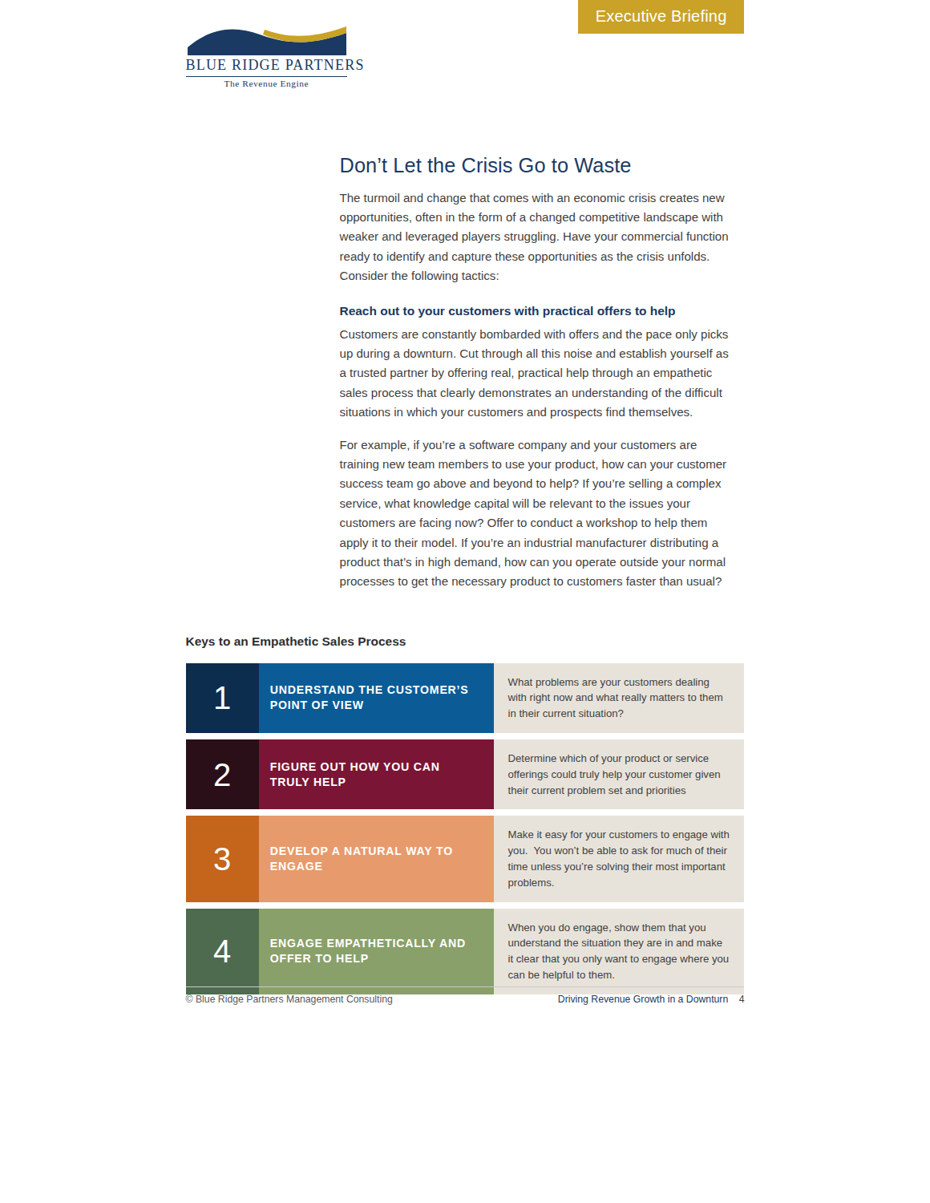Executive Briefing
BLUE RIDGE PARTNERS
The Revenue Engine
Don’t Let the Crisis Go to Waste
The turmoil and change that comes with an economic crisis creates new opportunities, often in the form of a changed competitive landscape with weaker and leveraged players struggling. Have your commercial function ready to identify and capture these opportunities as the crisis unfolds. Consider the following tactics:
Reach out to your customers with practical offers to help
Customers are constantly bombarded with offers and the pace only picks up during a downturn. Cut through all this noise and establish yourself as a trusted partner by offering real, practical help through an empathetic sales process that clearly demonstrates an understanding of the difficult situations in which your customers and prospects find themselves.
For example, if you’re a software company and your customers are training new team members to use your product, how can your customer success team go above and beyond to help? If you’re selling a complex service, what knowledge capital will be relevant to the issues your customers are facing now? Offer to conduct a workshop to help them apply it to their model. If you’re an industrial manufacturer distributing a product that’s in high demand, how can you operate outside your normal processes to get the necessary product to customers faster than usual?
Keys to an Empathetic Sales Process
| 1 | Understand the Customer’s Point of View | What problems are your customers dealing with right now and what really matters to them in their current situation? |
| 2 | Figure Out How You Can Truly Help | Determine which of your product or service offerings could truly help your customer given their current problem set and priorities |
| 3 | Develop a Natural Way to Engage | Make it easy for your customers to engage with you. You won’t be able to ask for much of their time unless you’re solving their most important problems. |
| 4 | Engage Empathetically and Offer to Help | When you do engage, show them that you understand the situation they are in and make it clear that you only want to engage where you can be helpful to them. |
© Blue Ridge Partners Management Consulting
Driving Revenue Growth in a Downturn 4